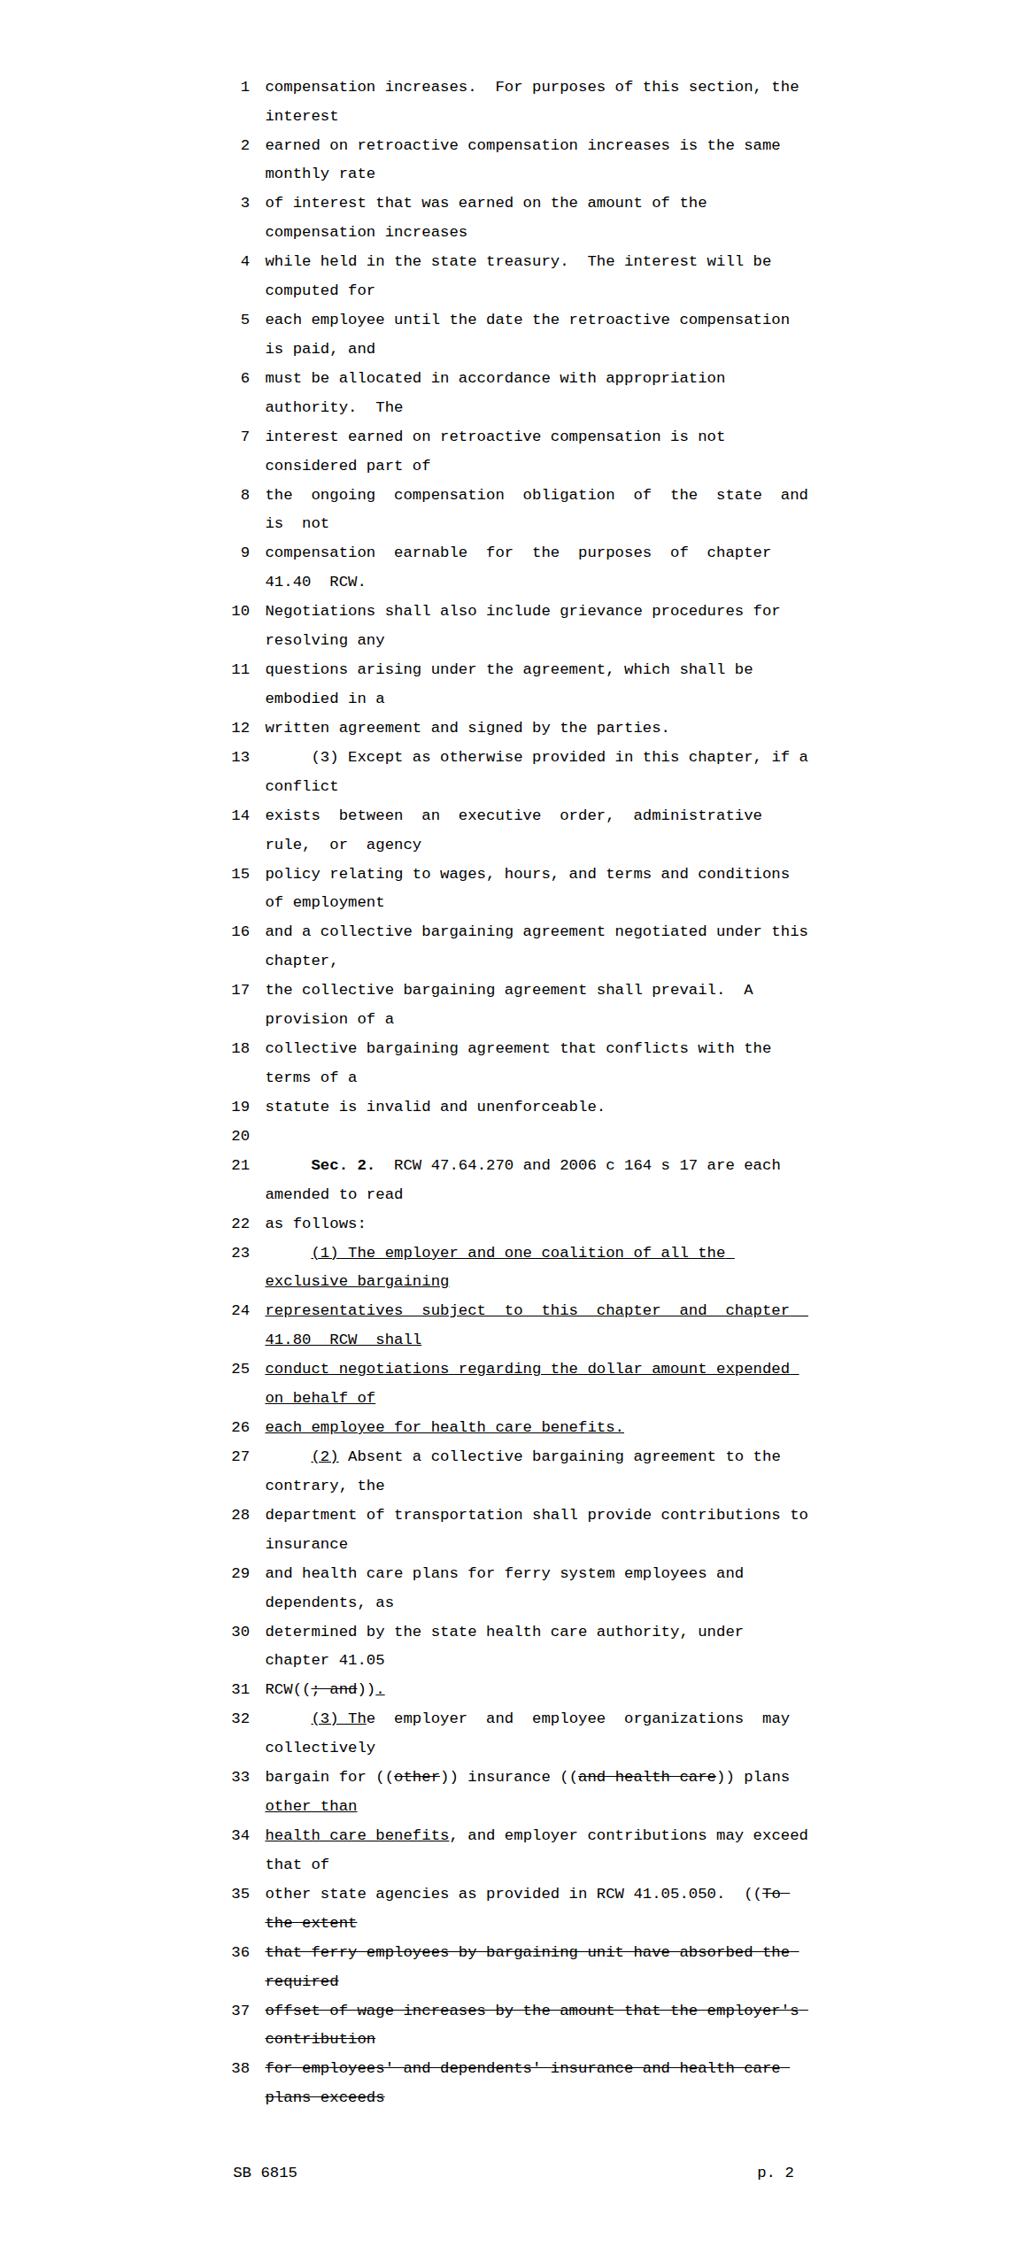compensation increases. For purposes of this section, the interest
earned on retroactive compensation increases is the same monthly rate
of interest that was earned on the amount of the compensation increases
while held in the state treasury. The interest will be computed for
each employee until the date the retroactive compensation is paid, and
must be allocated in accordance with appropriation authority. The
interest earned on retroactive compensation is not considered part of
the ongoing compensation obligation of the state and is not
compensation earnable for the purposes of chapter 41.40 RCW.
Negotiations shall also include grievance procedures for resolving any
questions arising under the agreement, which shall be embodied in a
written agreement and signed by the parties.
(3) Except as otherwise provided in this chapter, if a conflict
exists between an executive order, administrative rule, or agency
policy relating to wages, hours, and terms and conditions of employment
and a collective bargaining agreement negotiated under this chapter,
the collective bargaining agreement shall prevail. A provision of a
collective bargaining agreement that conflicts with the terms of a
statute is invalid and unenforceable.
Sec. 2. RCW 47.64.270 and 2006 c 164 s 17 are each amended to read
as follows:
(1) The employer and one coalition of all the exclusive bargaining
representatives subject to this chapter and chapter 41.80 RCW shall
conduct negotiations regarding the dollar amount expended on behalf of
each employee for health care benefits.
(2) Absent a collective bargaining agreement to the contrary, the
department of transportation shall provide contributions to insurance
and health care plans for ferry system employees and dependents, as
determined by the state health care authority, under chapter 41.05
RCW((; and)).
(3) The employer and employee organizations may collectively
bargain for ((other)) insurance ((and health care)) plans other than
health care benefits, and employer contributions may exceed that of
other state agencies as provided in RCW 41.05.050. ((To the extent
that ferry employees by bargaining unit have absorbed the required
offset of wage increases by the amount that the employer's contribution
for employees' and dependents' insurance and health care plans exceeds
SB 6815 p. 2